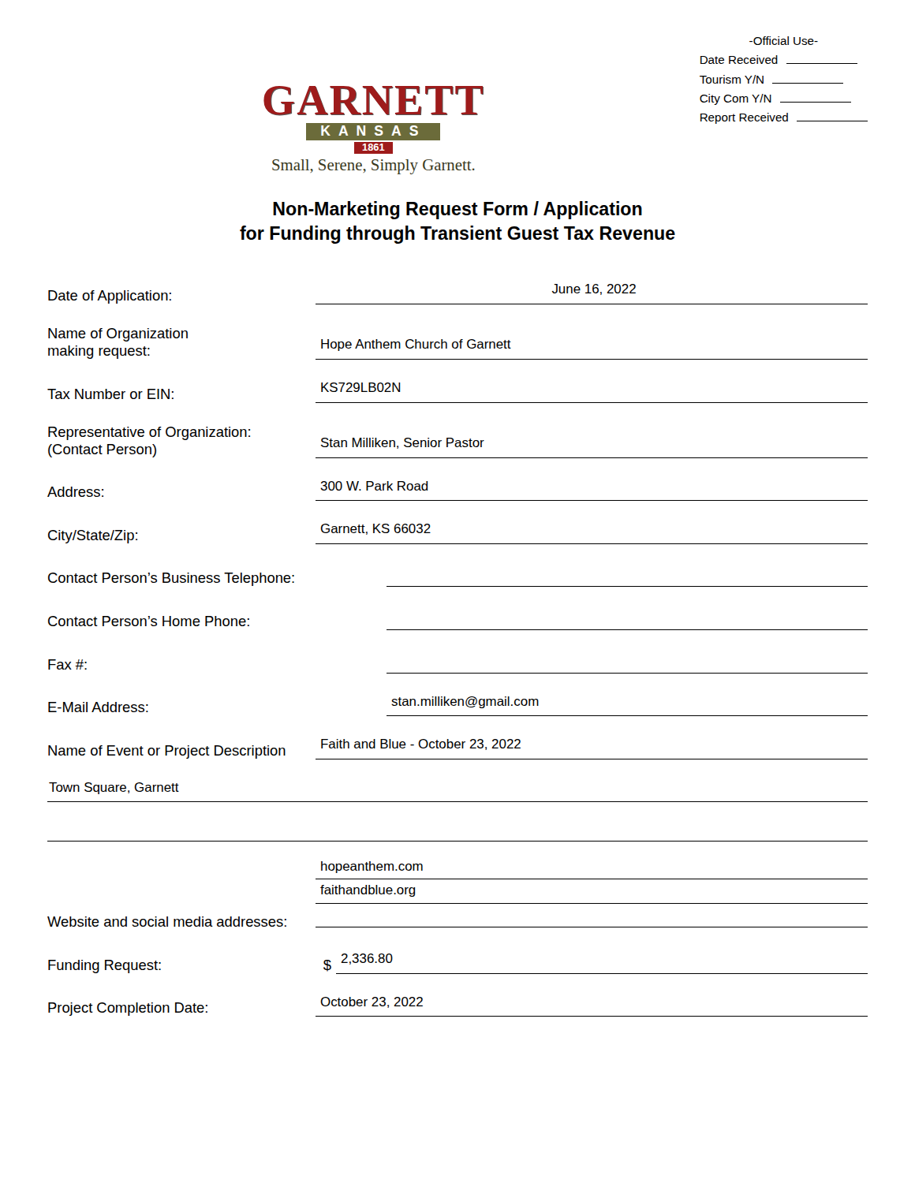-Official Use-
Date Received
Tourism Y/N
City Com Y/N
Report Received
GARNETT
KANSAS
1861
Small, Serene, Simply Garnett.
Non-Marketing Request Form / Application
for Funding through Transient Guest Tax Revenue
Date of Application:
June 16, 2022
Name of Organization
making request:
Hope Anthem Church of Garnett
Tax Number or EIN:
KS729LB02N
Representative of Organization:
(Contact Person)
Stan Milliken, Senior Pastor
Address:
300 W. Park Road
City/State/Zip:
Garnett, KS 66032
Contact Person’s Business Telephone:
Contact Person’s Home Phone:
Fax #:
E-Mail Address:
stan.milliken@gmail.com
Name of Event or Project Description
Faith and Blue - October 23, 2022
Town Square, Garnett
Website and social media addresses:
hopeanthem.com
faithandblue.org
Funding Request:
$
2,336.80
Project Completion Date:
October 23, 2022